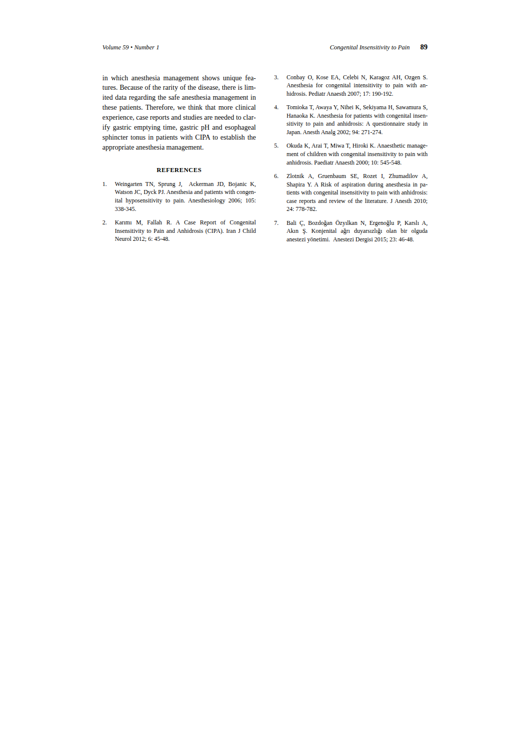Volume 59 • Number 1 Congenital Insensitivity to Pain 89
in which anesthesia management shows unique features. Because of the rarity of the disease, there is limited data regarding the safe anesthesia management in these patients. Therefore, we think that more clinical experience, case reports and studies are needed to clarify gastric emptying time, gastric pH and esophageal sphincter tonus in patients with CIPA to establish the appropriate anesthesia management.
REFERENCES
Weingarten TN, Sprung J, Ackerman JD, Bojanic K, Watson JC, Dyck PJ. Anesthesia and patients with congenital hyposensitivity to pain. Anesthesiology 2006; 105: 338-345.
Karımı M, Fallah R. A Case Report of Congenital Insensitivity to Pain and Anhidrosis (CIPA). Iran J Child Neurol 2012; 6: 45-48.
Conbay O, Kose EA, Celebi N, Karagoz AH, Ozgen S. Anesthesia for congenital intensitivity to pain with anhidrosis. Pediatr Anaesth 2007; 17: 190-192.
Tomioka T, Awaya Y, Nihei K, Sekiyama H, Sawamura S, Hanaoka K. Anesthesia for patients with congenital insensitivity to pain and anhidrosis: A questionnaire study in Japan. Anesth Analg 2002; 94: 271-274.
Okuda K, Arai T, Miwa T, Hiroki K. Anaesthetic management of children with congenital insensitivity to pain with anhidrosis. Paediatr Anaesth 2000; 10: 545-548.
Zlotnik A, Gruenbaum SE, Rozet I, Zhumadilov A, Shapira Y. A Risk of aspiration during anesthesia in patients with congenital insensitivity to pain with anhidrosis: case reports and review of the literature. J Anesth 2010; 24: 778-782.
Bali Ç, Bozdoğan Özyılkan N, Ergenoğlu P, Karslı A, Akın Ş. Konjenital ağrı duyarsızlığı olan bir olguda anestezi yönetimi. Anestezi Dergisi 2015; 23: 46-48.